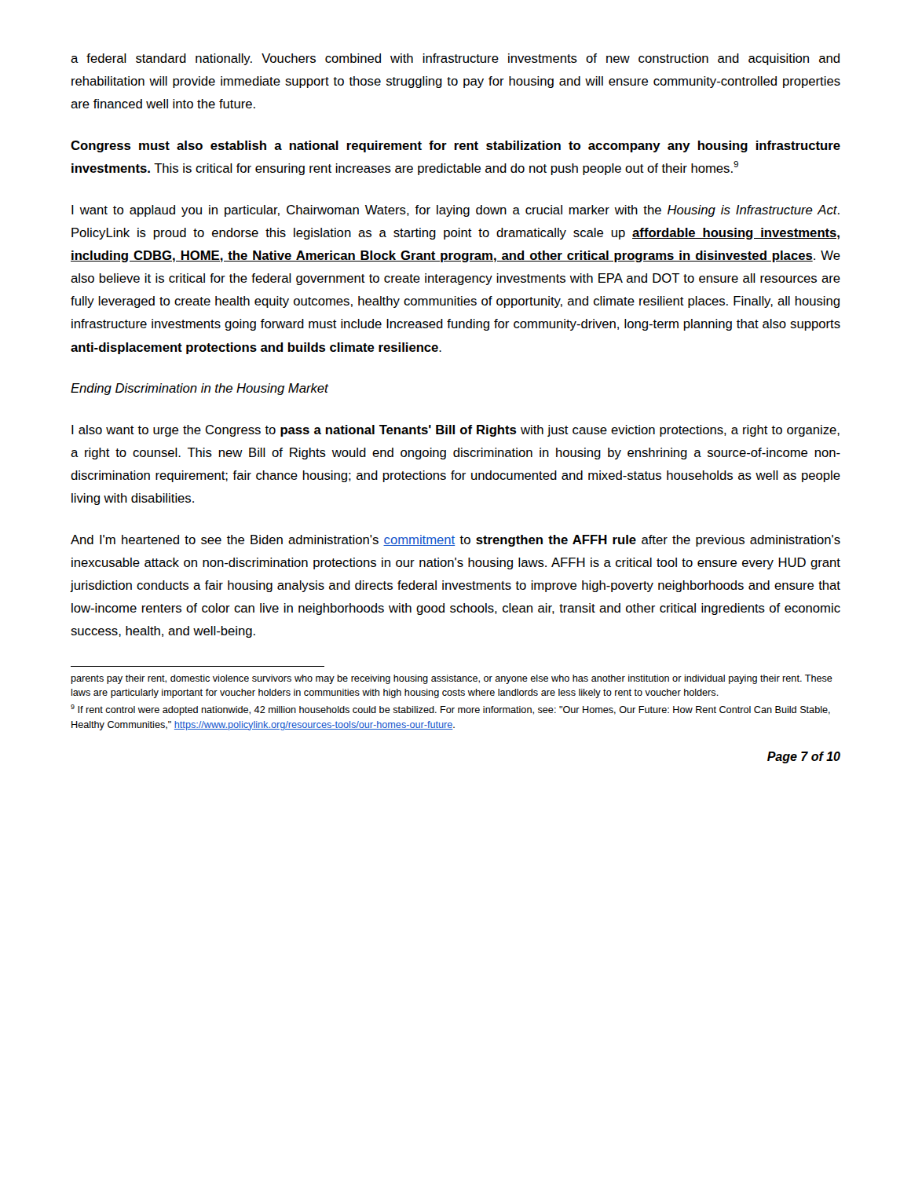a federal standard nationally. Vouchers combined with infrastructure investments of new construction and acquisition and rehabilitation will provide immediate support to those struggling to pay for housing and will ensure community-controlled properties are financed well into the future.
Congress must also establish a national requirement for rent stabilization to accompany any housing infrastructure investments. This is critical for ensuring rent increases are predictable and do not push people out of their homes.9
I want to applaud you in particular, Chairwoman Waters, for laying down a crucial marker with the Housing is Infrastructure Act. PolicyLink is proud to endorse this legislation as a starting point to dramatically scale up affordable housing investments, including CDBG, HOME, the Native American Block Grant program, and other critical programs in disinvested places. We also believe it is critical for the federal government to create interagency investments with EPA and DOT to ensure all resources are fully leveraged to create health equity outcomes, healthy communities of opportunity, and climate resilient places. Finally, all housing infrastructure investments going forward must include Increased funding for community-driven, long-term planning that also supports anti-displacement protections and builds climate resilience.
Ending Discrimination in the Housing Market
I also want to urge the Congress to pass a national Tenants' Bill of Rights with just cause eviction protections, a right to organize, a right to counsel. This new Bill of Rights would end ongoing discrimination in housing by enshrining a source-of-income non-discrimination requirement; fair chance housing; and protections for undocumented and mixed-status households as well as people living with disabilities.
And I'm heartened to see the Biden administration's commitment to strengthen the AFFH rule after the previous administration's inexcusable attack on non-discrimination protections in our nation's housing laws. AFFH is a critical tool to ensure every HUD grant jurisdiction conducts a fair housing analysis and directs federal investments to improve high-poverty neighborhoods and ensure that low-income renters of color can live in neighborhoods with good schools, clean air, transit and other critical ingredients of economic success, health, and well-being.
parents pay their rent, domestic violence survivors who may be receiving housing assistance, or anyone else who has another institution or individual paying their rent. These laws are particularly important for voucher holders in communities with high housing costs where landlords are less likely to rent to voucher holders.
9 If rent control were adopted nationwide, 42 million households could be stabilized. For more information, see: "Our Homes, Our Future: How Rent Control Can Build Stable, Healthy Communities," https://www.policylink.org/resources-tools/our-homes-our-future.
Page 7 of 10